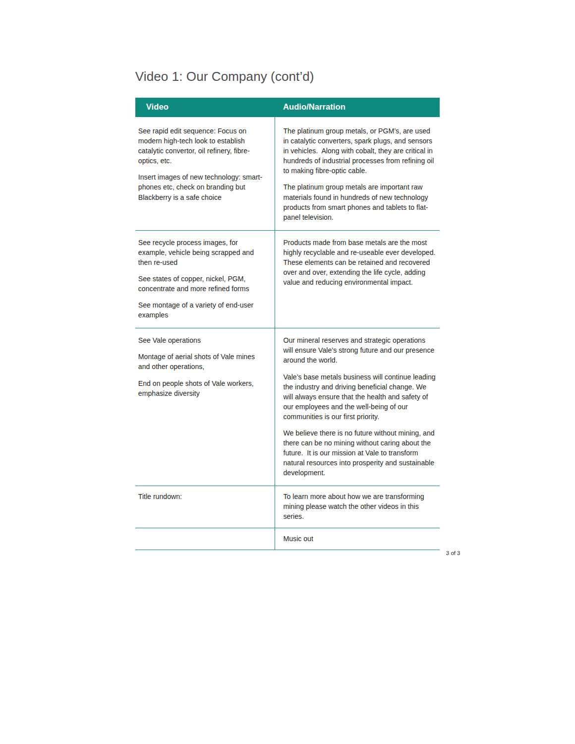Video 1: Our Company (cont’d)
| Video | Audio/Narration |
| --- | --- |
| See rapid edit sequence: Focus on modern high-tech look to establish catalytic convertor, oil refinery, fibre-optics, etc. Insert images of new technology: smart-phones etc, check on branding but Blackberry is a safe choice | The platinum group metals, or PGM’s, are used in catalytic converters, spark plugs, and sensors in vehicles. Along with cobalt, they are critical in hundreds of industrial processes from refining oil to making fibre-optic cable. The platinum group metals are important raw materials found in hundreds of new technology products from smart phones and tablets to flat-panel television. |
| See recycle process images, for example, vehicle being scrapped and then re-used See states of copper, nickel, PGM, concentrate and more refined forms See montage of a variety of end-user examples | Products made from base metals are the most highly recyclable and re-useable ever developed. These elements can be retained and recovered over and over, extending the life cycle, adding value and reducing environmental impact. |
| See Vale operations Montage of aerial shots of Vale mines and other operations, End on people shots of Vale workers, emphasize diversity | Our mineral reserves and strategic operations will ensure Vale’s strong future and our presence around the world. Vale’s base metals business will continue leading the industry and driving beneficial change. We will always ensure that the health and safety of our employees and the well-being of our communities is our first priority. We believe there is no future without mining, and there can be no mining without caring about the future. It is our mission at Vale to transform natural resources into prosperity and sustainable development. |
| Title rundown: | To learn more about how we are transforming mining please watch the other videos in this series. |
| | Music out |
3 of 3